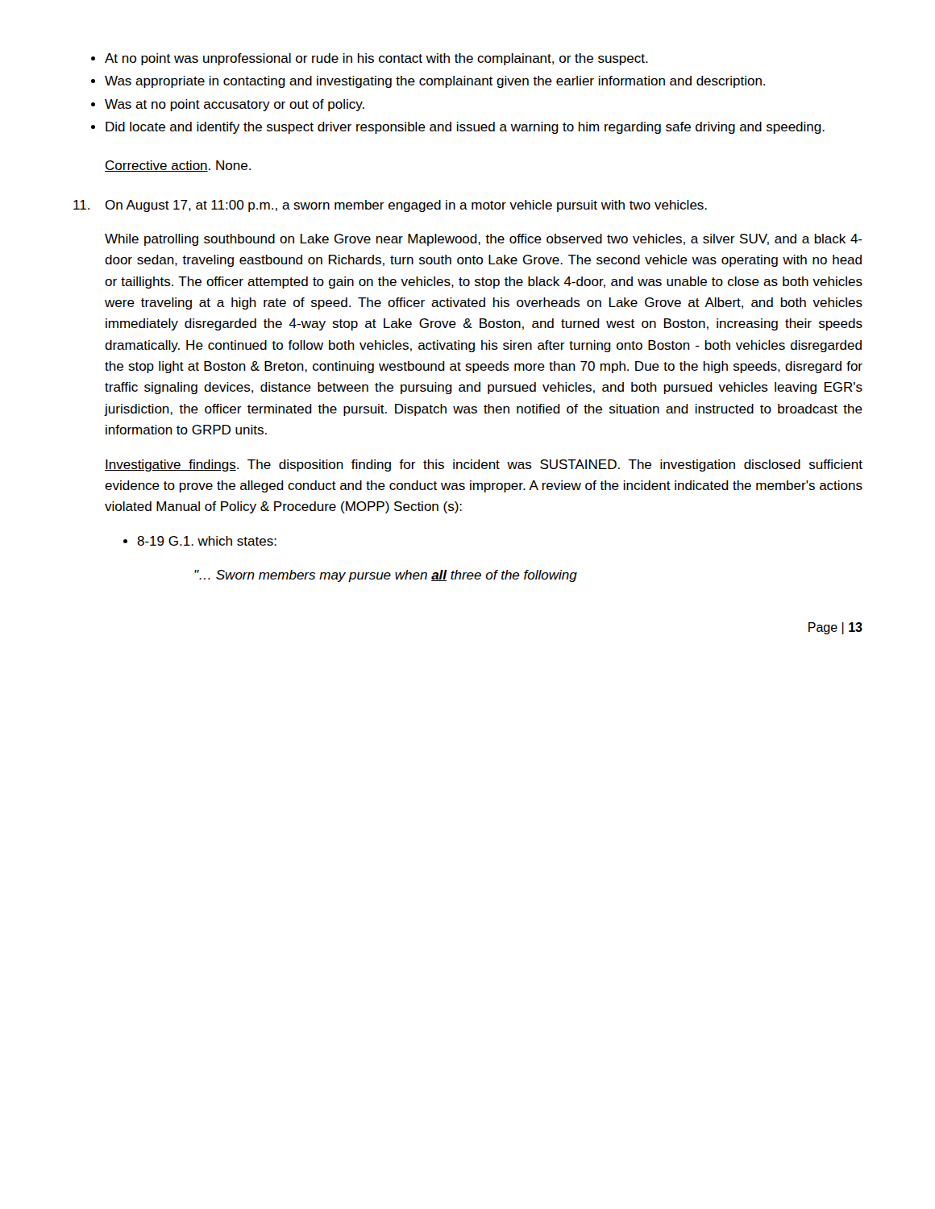At no point was unprofessional or rude in his contact with the complainant, or the suspect.
Was appropriate in contacting and investigating the complainant given the earlier information and description.
Was at no point accusatory or out of policy.
Did locate and identify the suspect driver responsible and issued a warning to him regarding safe driving and speeding.
Corrective action. None.
11.
On August 17, at 11:00 p.m., a sworn member engaged in a motor vehicle pursuit with two vehicles.
While patrolling southbound on Lake Grove near Maplewood, the office observed two vehicles, a silver SUV, and a black 4-door sedan, traveling eastbound on Richards, turn south onto Lake Grove. The second vehicle was operating with no head or taillights. The officer attempted to gain on the vehicles, to stop the black 4-door, and was unable to close as both vehicles were traveling at a high rate of speed. The officer activated his overheads on Lake Grove at Albert, and both vehicles immediately disregarded the 4-way stop at Lake Grove & Boston, and turned west on Boston, increasing their speeds dramatically. He continued to follow both vehicles, activating his siren after turning onto Boston - both vehicles disregarded the stop light at Boston & Breton, continuing westbound at speeds more than 70 mph. Due to the high speeds, disregard for traffic signaling devices, distance between the pursuing and pursued vehicles, and both pursued vehicles leaving EGR's jurisdiction, the officer terminated the pursuit. Dispatch was then notified of the situation and instructed to broadcast the information to GRPD units.
Investigative findings. The disposition finding for this incident was SUSTAINED. The investigation disclosed sufficient evidence to prove the alleged conduct and the conduct was improper. A review of the incident indicated the member's actions violated Manual of Policy & Procedure (MOPP) Section (s):
8-19 G.1. which states:
"… Sworn members may pursue when all three of the following
Page | 13